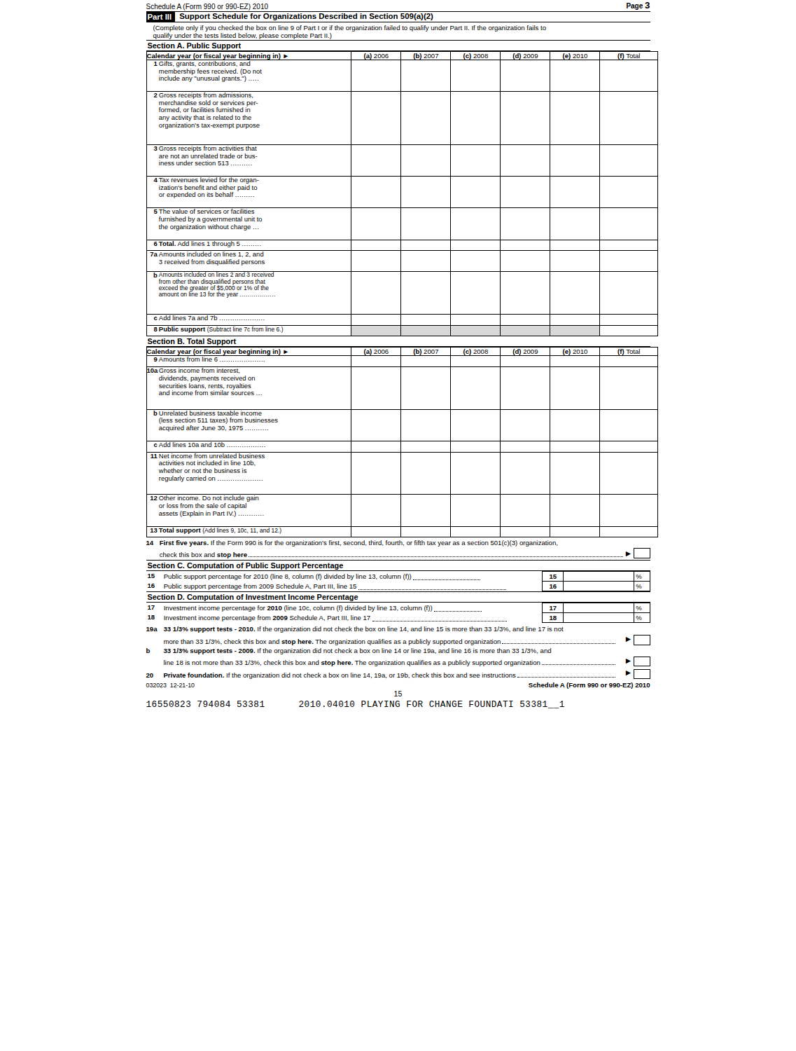Schedule A (Form 990 or 990-EZ) 2010
Page 3
Part III
Support Schedule for Organizations Described in Section 509(a)(2)
(Complete only if you checked the box on line 9 of Part I or if the organization failed to qualify under Part II. If the organization fails to qualify under the tests listed below, please complete Part II.)
Section A. Public Support
| Calendar year (or fiscal year beginning in) ► | (a) 2006 | (b) 2007 | (c) 2008 | (d) 2009 | (e) 2010 | (f) Total |
| 1 Gifts, grants, contributions, and membership fees received. (Do not include any "unusual grants.") ..... | | | | | | |
| 2 Gross receipts from admissions, merchandise sold or services per- formed, or facilities furnished in any activity that is related to the organization's tax-exempt purpose | | | | | | |
| 3 Gross receipts from activities that are not an unrelated trade or bus- iness under section 513 .......... | | | | | | |
| 4 Tax revenues levied for the organ- ization's benefit and either paid to or expended on its behalf ......... | | | | | | |
| 5 The value of services or facilities furnished by a governmental unit to the organization without charge ... | | | | | | |
| 6 Total. Add lines 1 through 5 ......... | | | | | | |
| 7a Amounts included on lines 1, 2, and 3 received from disqualified persons | | | | | | |
| b Amounts included on lines 2 and 3 received from other than disqualified persons that exceed the greater of $5,000 or 1% of the amount on line 13 for the year .................. | | | | | | |
| c Add lines 7a and 7b ..................... | | | | | | |
| 8 Public support (Subtract line 7c from line 6.) | | | | | | |
Section B. Total Support
| Calendar year (or fiscal year beginning in) ► | (a) 2006 | (b) 2007 | (c) 2008 | (d) 2009 | (e) 2010 | (f) Total |
| 9 Amounts from line 6 ..................... | | | | | | |
| 10a Gross income from interest, dividends, payments received on securities loans, rents, royalties and income from similar sources ... | | | | | | |
| b Unrelated business taxable income (less section 511 taxes) from businesses acquired after June 30, 1975 ........... | | | | | | |
| c Add lines 10a and 10b .................. | | | | | | |
| 11 Net income from unrelated business activities not included in line 10b, whether or not the business is regularly carried on ..................... | | | | | | |
| 12 Other income. Do not include gain or loss from the sale of capital assets (Explain in Part IV.) ............ | | | | | | |
| 13 Total support (Add lines 9, 10c, 11, and 12.) | | | | | | |
14
First five years. If the Form 990 is for the organization's first, second, third, fourth, or fifth tax year as a section 501(c)(3) organization,
check this box and stop here ►
Section C. Computation of Public Support Percentage
| 15 | Public support percentage for 2010 (line 8, column (f) divided by line 13, column (f)) | 15 | | % |
| 16 | Public support percentage from 2009 Schedule A, Part III, line 15 | 16 | | % |
Section D. Computation of Investment Income Percentage
| 17 | Investment income percentage for 2010 (line 10c, column (f) divided by line 13, column (f)) | 17 | | % |
| 18 | Investment income percentage from 2009 Schedule A, Part III, line 17 | 18 | | % |
19a
33 1/3% support tests - 2010. If the organization did not check the box on line 14, and line 15 is more than 33 1/3%, and line 17 is not
more than 33 1/3%, check this box and stop here. The organization qualifies as a publicly supported organization
►
b
33 1/3% support tests - 2009. If the organization did not check a box on line 14 or line 19a, and line 16 is more than 33 1/3%, and
line 18 is not more than 33 1/3%, check this box and stop here. The organization qualifies as a publicly supported organization
►
20
Private foundation. If the organization did not check a box on line 14, 19a, or 19b, check this box and see instructions
►
032023 12-21-10
Schedule A (Form 990 or 990-EZ) 2010
15
16550823 794084 53381 2010.04010 PLAYING FOR CHANGE FOUNDATI 53381__1